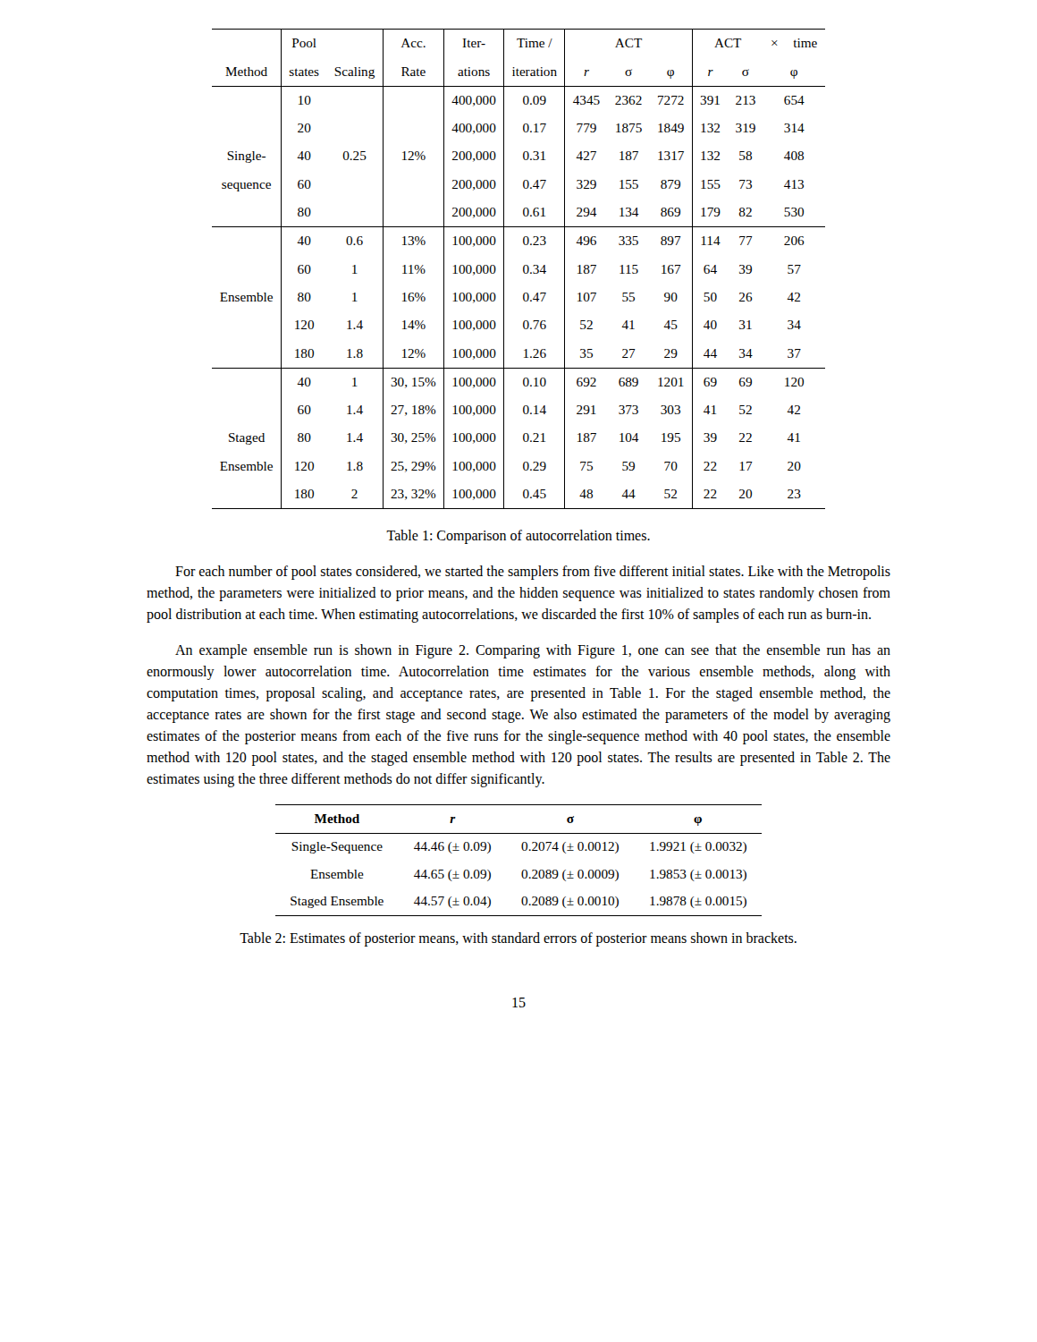| | Pool | | Acc. | Iter- | Time / | ACT | ACT | × | time |
| Method | states | Scaling | Rate | ations | iteration | r | σ | φ | r | σ | φ |
| | 10 | | | 400,000 | 0.09 | 4345 | 2362 | 7272 | 391 | 213 | 654 |
| | 20 | | | 400,000 | 0.17 | 779 | 1875 | 1849 | 132 | 319 | 314 |
| Single- | 40 | 0.25 | 12% | 200,000 | 0.31 | 427 | 187 | 1317 | 132 | 58 | 408 |
| sequence | 60 | | | 200,000 | 0.47 | 329 | 155 | 879 | 155 | 73 | 413 |
| | 80 | | | 200,000 | 0.61 | 294 | 134 | 869 | 179 | 82 | 530 |
| | 40 | 0.6 | 13% | 100,000 | 0.23 | 496 | 335 | 897 | 114 | 77 | 206 |
| | 60 | 1 | 11% | 100,000 | 0.34 | 187 | 115 | 167 | 64 | 39 | 57 |
| Ensemble | 80 | 1 | 16% | 100,000 | 0.47 | 107 | 55 | 90 | 50 | 26 | 42 |
| | 120 | 1.4 | 14% | 100,000 | 0.76 | 52 | 41 | 45 | 40 | 31 | 34 |
| | 180 | 1.8 | 12% | 100,000 | 1.26 | 35 | 27 | 29 | 44 | 34 | 37 |
| | 40 | 1 | 30, 15% | 100,000 | 0.10 | 692 | 689 | 1201 | 69 | 69 | 120 |
| | 60 | 1.4 | 27, 18% | 100,000 | 0.14 | 291 | 373 | 303 | 41 | 52 | 42 |
| Staged | 80 | 1.4 | 30, 25% | 100,000 | 0.21 | 187 | 104 | 195 | 39 | 22 | 41 |
| Ensemble | 120 | 1.8 | 25, 29% | 100,000 | 0.29 | 75 | 59 | 70 | 22 | 17 | 20 |
| | 180 | 2 | 23, 32% | 100,000 | 0.45 | 48 | 44 | 52 | 22 | 20 | 23 |
Table 1: Comparison of autocorrelation times.
For each number of pool states considered, we started the samplers from five different initial states. Like with the Metropolis method, the parameters were initialized to prior means, and the hidden sequence was initialized to states randomly chosen from pool distribution at each time. When estimating autocorrelations, we discarded the first 10% of samples of each run as burn-in.
An example ensemble run is shown in Figure 2. Comparing with Figure 1, one can see that the ensemble run has an enormously lower autocorrelation time. Autocorrelation time estimates for the various ensemble methods, along with computation times, proposal scaling, and acceptance rates, are presented in Table 1. For the staged ensemble method, the acceptance rates are shown for the first stage and second stage. We also estimated the parameters of the model by averaging estimates of the posterior means from each of the five runs for the single-sequence method with 40 pool states, the ensemble method with 120 pool states, and the staged ensemble method with 120 pool states. The results are presented in Table 2. The estimates using the three different methods do not differ significantly.
| Method | r | σ | φ |
| --- | --- | --- | --- |
| Single-Sequence | 44.46 (± 0.09) | 0.2074 (± 0.0012) | 1.9921 (± 0.0032) |
| Ensemble | 44.65 (± 0.09) | 0.2089 (± 0.0009) | 1.9853 (± 0.0013) |
| Staged Ensemble | 44.57 (± 0.04) | 0.2089 (± 0.0010) | 1.9878 (± 0.0015) |
Table 2: Estimates of posterior means, with standard errors of posterior means shown in brackets.
15